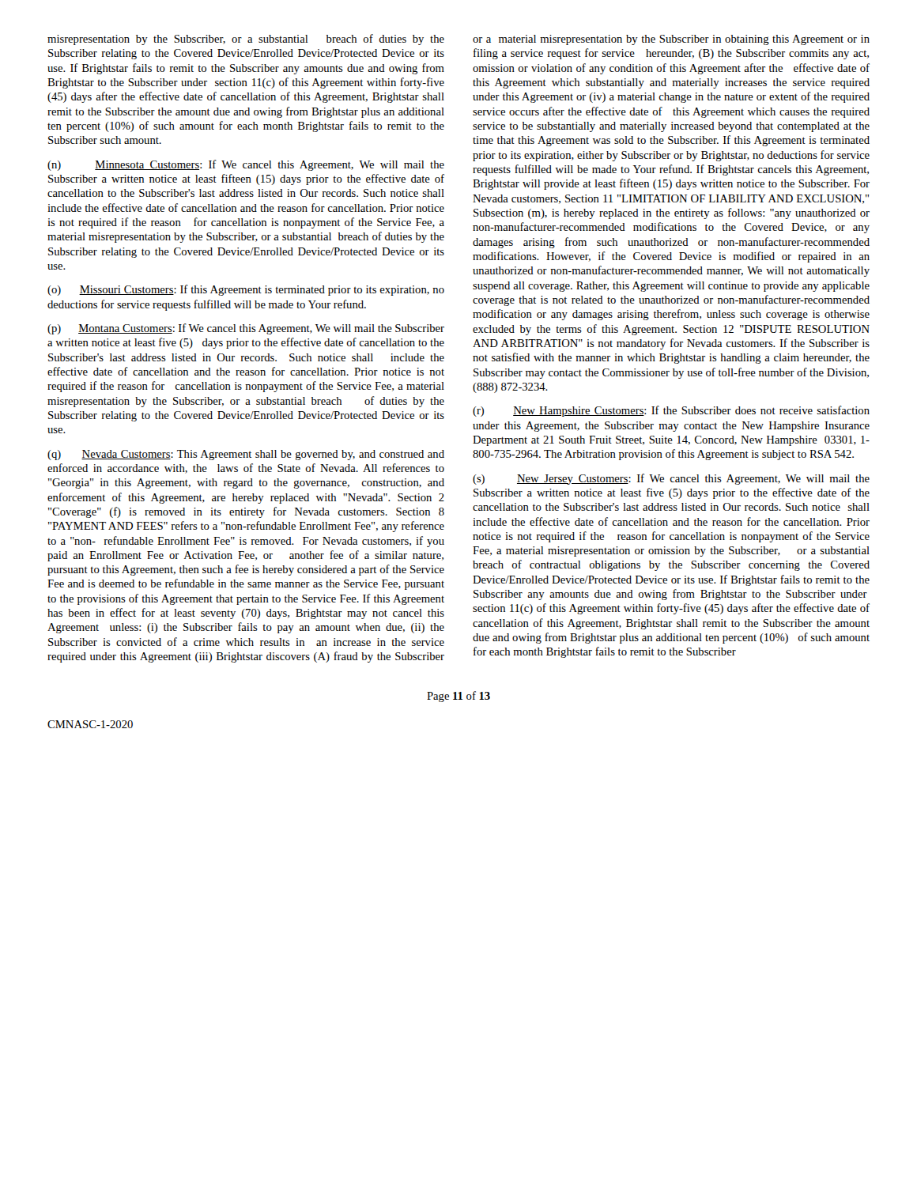misrepresentation by the Subscriber, or a substantial breach of duties by the Subscriber relating to the Covered Device/Enrolled Device/Protected Device or its use. If Brightstar fails to remit to the Subscriber any amounts due and owing from Brightstar to the Subscriber under section 11(c) of this Agreement within forty-five (45) days after the effective date of cancellation of this Agreement, Brightstar shall remit to the Subscriber the amount due and owing from Brightstar plus an additional ten percent (10%) of such amount for each month Brightstar fails to remit to the Subscriber such amount.
(n) Minnesota Customers: If We cancel this Agreement, We will mail the Subscriber a written notice at least fifteen (15) days prior to the effective date of cancellation to the Subscriber's last address listed in Our records. Such notice shall include the effective date of cancellation and the reason for cancellation. Prior notice is not required if the reason for cancellation is nonpayment of the Service Fee, a material misrepresentation by the Subscriber, or a substantial breach of duties by the Subscriber relating to the Covered Device/Enrolled Device/Protected Device or its use.
(o) Missouri Customers: If this Agreement is terminated prior to its expiration, no deductions for service requests fulfilled will be made to Your refund.
(p) Montana Customers: If We cancel this Agreement, We will mail the Subscriber a written notice at least five (5) days prior to the effective date of cancellation to the Subscriber's last address listed in Our records. Such notice shall include the effective date of cancellation and the reason for cancellation. Prior notice is not required if the reason for cancellation is nonpayment of the Service Fee, a material misrepresentation by the Subscriber, or a substantial breach of duties by the Subscriber relating to the Covered Device/Enrolled Device/Protected Device or its use.
(q) Nevada Customers: This Agreement shall be governed by, and construed and enforced in accordance with, the laws of the State of Nevada. All references to "Georgia" in this Agreement, with regard to the governance, construction, and enforcement of this Agreement, are hereby replaced with "Nevada". Section 2 "Coverage" (f) is removed in its entirety for Nevada customers. Section 8 "PAYMENT AND FEES" refers to a "non-refundable Enrollment Fee", any reference to a "non- refundable Enrollment Fee" is removed. For Nevada customers, if you paid an Enrollment Fee or Activation Fee, or another fee of a similar nature, pursuant to this Agreement, then such a fee is hereby considered a part of the Service Fee and is deemed to be refundable in the same manner as the Service Fee, pursuant to the provisions of this Agreement that pertain to the Service Fee. If this Agreement has been in effect for at least seventy (70) days, Brightstar may not cancel this Agreement unless: (i) the Subscriber fails to pay an amount when due, (ii) the Subscriber is convicted of a crime which results in an increase in the service required under this Agreement (iii) Brightstar discovers (A) fraud by the Subscriber or a material misrepresentation by the Subscriber in obtaining this Agreement or in filing a service request for service hereunder, (B) the Subscriber commits any act, omission or violation of any condition of this Agreement after the effective date of this Agreement which substantially and materially increases the service required under this Agreement or (iv) a material change in the nature or extent of the required service occurs after the effective date of this Agreement which causes the required service to be substantially and materially increased beyond that contemplated at the time that this Agreement was sold to the Subscriber. If this Agreement is terminated prior to its expiration, either by Subscriber or by Brightstar, no deductions for service requests fulfilled will be made to Your refund. If Brightstar cancels this Agreement, Brightstar will provide at least fifteen (15) days written notice to the Subscriber. For Nevada customers, Section 11 "LIMITATION OF LIABILITY AND EXCLUSION," Subsection (m), is hereby replaced in the entirety as follows: "any unauthorized or non-manufacturer-recommended modifications to the Covered Device, or any damages arising from such unauthorized or non-manufacturer-recommended modifications. However, if the Covered Device is modified or repaired in an unauthorized or non-manufacturer-recommended manner, We will not automatically suspend all coverage. Rather, this Agreement will continue to provide any applicable coverage that is not related to the unauthorized or non-manufacturer-recommended modification or any damages arising therefrom, unless such coverage is otherwise excluded by the terms of this Agreement. Section 12 "DISPUTE RESOLUTION AND ARBITRATION" is not mandatory for Nevada customers. If the Subscriber is not satisfied with the manner in which Brightstar is handling a claim hereunder, the Subscriber may contact the Commissioner by use of toll-free number of the Division, (888) 872-3234.
(r) New Hampshire Customers: If the Subscriber does not receive satisfaction under this Agreement, the Subscriber may contact the New Hampshire Insurance Department at 21 South Fruit Street, Suite 14, Concord, New Hampshire 03301, 1-800-735-2964. The Arbitration provision of this Agreement is subject to RSA 542.
(s) New Jersey Customers: If We cancel this Agreement, We will mail the Subscriber a written notice at least five (5) days prior to the effective date of the cancellation to the Subscriber's last address listed in Our records. Such notice shall include the effective date of cancellation and the reason for the cancellation. Prior notice is not required if the reason for cancellation is nonpayment of the Service Fee, a material misrepresentation or omission by the Subscriber, or a substantial breach of contractual obligations by the Subscriber concerning the Covered Device/Enrolled Device/Protected Device or its use. If Brightstar fails to remit to the Subscriber any amounts due and owing from Brightstar to the Subscriber under section 11(c) of this Agreement within forty-five (45) days after the effective date of cancellation of this Agreement, Brightstar shall remit to the Subscriber the amount due and owing from Brightstar plus an additional ten percent (10%) of such amount for each month Brightstar fails to remit to the Subscriber
Page 11 of 13
CMNASC-1-2020